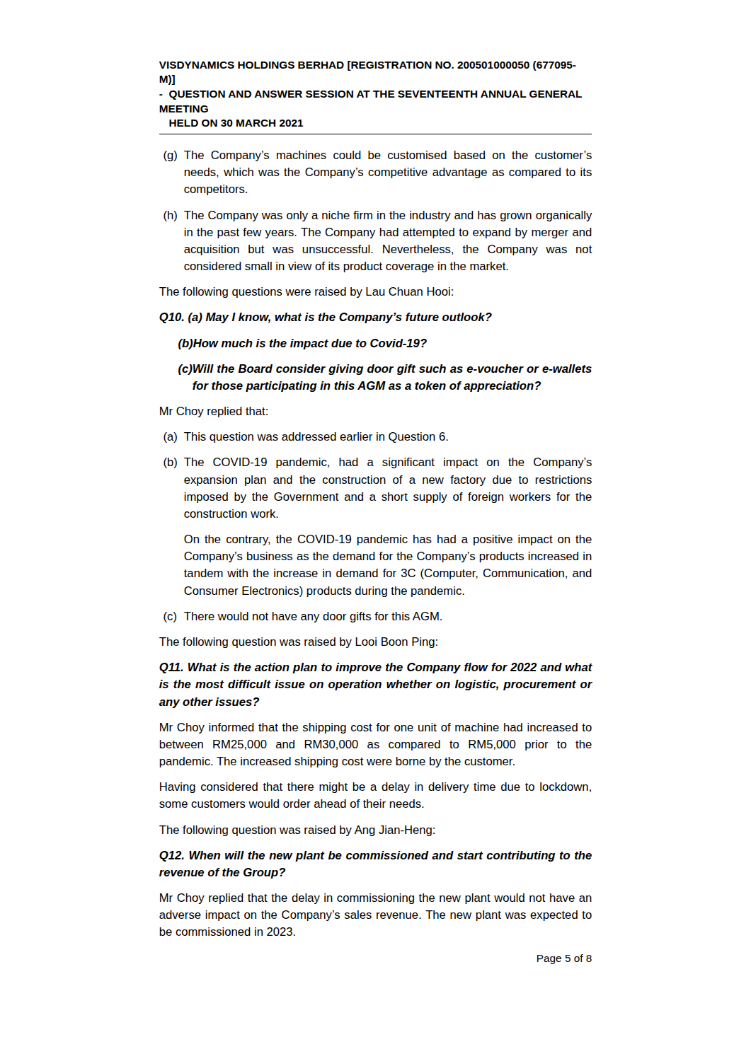VISDYNAMICS HOLDINGS BERHAD [REGISTRATION NO. 200501000050 (677095-M)] -QUESTION AND ANSWER SESSION AT THE SEVENTEENTH ANNUAL GENERAL MEETING HELD ON 30 MARCH 2021
(g)
The Company’s machines could be customised based on the customer’s needs, which was the Company’s competitive advantage as compared to its competitors.
(h)
The Company was only a niche firm in the industry and has grown organically in the past few years. The Company had attempted to expand by merger and acquisition but was unsuccessful. Nevertheless, the Company was not considered small in view of its product coverage in the market.
The following questions were raised by Lau Chuan Hooi:
Q10. (a) May I know, what is the Company’s future outlook?
(b)
How much is the impact due to Covid-19?
(c)
Will the Board consider giving door gift such as e-voucher or e-wallets for those participating in this AGM as a token of appreciation?
Mr Choy replied that:
(a)
This question was addressed earlier in Question 6.
(b)
The COVID-19 pandemic, had a significant impact on the Company’s expansion plan and the construction of a new factory due to restrictions imposed by the Government and a short supply of foreign workers for the construction work.
On the contrary, the COVID-19 pandemic has had a positive impact on the Company’s business as the demand for the Company’s products increased in tandem with the increase in demand for 3C (Computer, Communication, and Consumer Electronics) products during the pandemic.
(c)
There would not have any door gifts for this AGM.
The following question was raised by Looi Boon Ping:
Q11. What is the action plan to improve the Company flow for 2022 and what is the most difficult issue on operation whether on logistic, procurement or any other issues?
Mr Choy informed that the shipping cost for one unit of machine had increased to between RM25,000 and RM30,000 as compared to RM5,000 prior to the pandemic. The increased shipping cost were borne by the customer.
Having considered that there might be a delay in delivery time due to lockdown, some customers would order ahead of their needs.
The following question was raised by Ang Jian-Heng:
Q12. When will the new plant be commissioned and start contributing to the revenue of the Group?
Mr Choy replied that the delay in commissioning the new plant would not have an adverse impact on the Company’s sales revenue. The new plant was expected to be commissioned in 2023.
Page 5 of 8